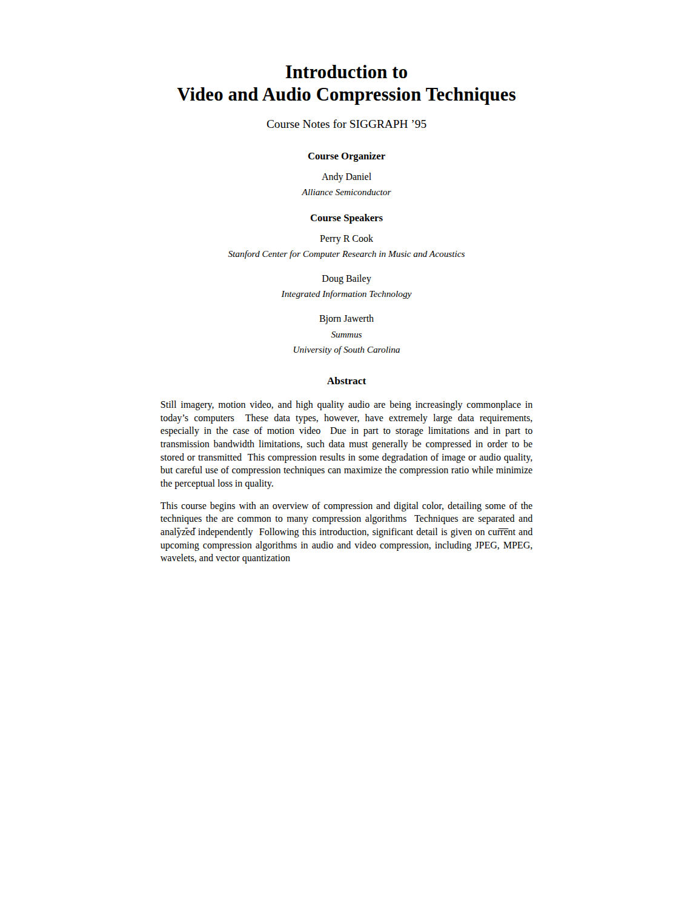Introduction to
Video and Audio Compression Techniques
Course Notes for SIGGRAPH ’95
Course Organizer
Andy Daniel
Alliance Semiconductor
Course Speakers
Perry R Cook
Stanford Center for Computer Research in Music and Acoustics
Doug Bailey
Integrated Information Technology
Bjorn Jawerth
Summus
University of South Carolina
Abstract
Still imagery, motion video, and high quality audio are being increasingly commonplace in today’s computers These data types, however, have extremely large data requirements, especially in the case of motion video Due in part to storage limitations and in part to transmission bandwidth limitations, such data must generally be compressed in order to be stored or transmitted This compression results in some degradation of image or audio quality, but careful use of compression techniques can maximize the compression ratio while minimize the perceptual loss in quality.
This course begins with an overview of compression and digital color, detailing some of the techniques the are common to many compression algorithms Techniques are separated and analyzed independently Following this introduction, significant detail is given on current and upcoming compression algorithms in audio and video compression, including JPEG, MPEG, wavelets, and vector quantization
- - - —